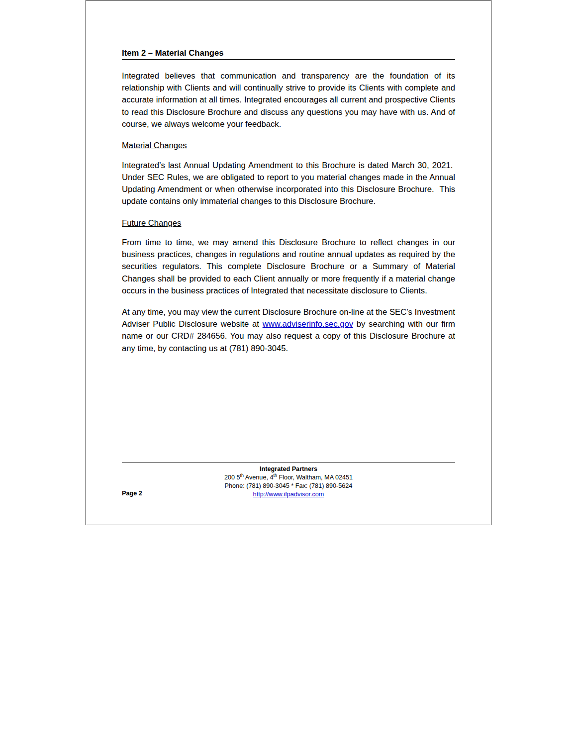Item 2 – Material Changes
Integrated believes that communication and transparency are the foundation of its relationship with Clients and will continually strive to provide its Clients with complete and accurate information at all times. Integrated encourages all current and prospective Clients to read this Disclosure Brochure and discuss any questions you may have with us. And of course, we always welcome your feedback.
Material Changes
Integrated’s last Annual Updating Amendment to this Brochure is dated March 30, 2021. Under SEC Rules, we are obligated to report to you material changes made in the Annual Updating Amendment or when otherwise incorporated into this Disclosure Brochure. This update contains only immaterial changes to this Disclosure Brochure.
Future Changes
From time to time, we may amend this Disclosure Brochure to reflect changes in our business practices, changes in regulations and routine annual updates as required by the securities regulators. This complete Disclosure Brochure or a Summary of Material Changes shall be provided to each Client annually or more frequently if a material change occurs in the business practices of Integrated that necessitate disclosure to Clients.
At any time, you may view the current Disclosure Brochure on-line at the SEC’s Investment Adviser Public Disclosure website at www.adviserinfo.sec.gov by searching with our firm name or our CRD# 284656. You may also request a copy of this Disclosure Brochure at any time, by contacting us at (781) 890-3045.
Page 2
Integrated Partners
200 5th Avenue, 4th Floor, Waltham, MA 02451
Phone: (781) 890-3045 * Fax: (781) 890-5624
http://www.ifpadvisor.com